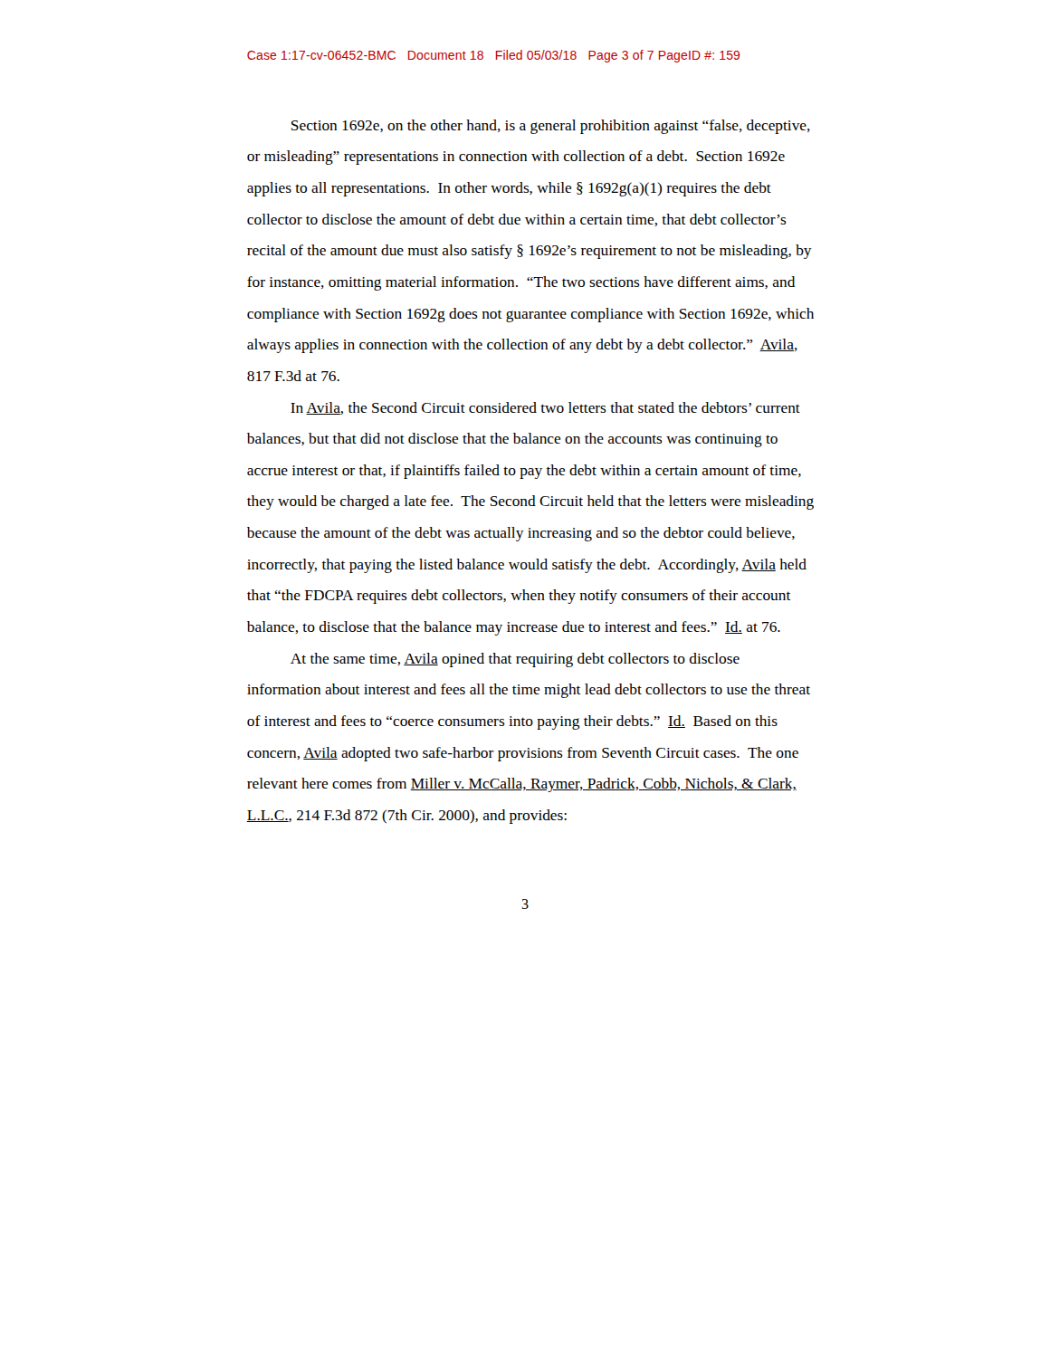Case 1:17-cv-06452-BMC Document 18 Filed 05/03/18 Page 3 of 7 PageID #: 159
Section 1692e, on the other hand, is a general prohibition against “false, deceptive, or misleading” representations in connection with collection of a debt. Section 1692e applies to all representations. In other words, while § 1692g(a)(1) requires the debt collector to disclose the amount of debt due within a certain time, that debt collector’s recital of the amount due must also satisfy § 1692e’s requirement to not be misleading, by for instance, omitting material information. “The two sections have different aims, and compliance with Section 1692g does not guarantee compliance with Section 1692e, which always applies in connection with the collection of any debt by a debt collector.” Avila, 817 F.3d at 76.
In Avila, the Second Circuit considered two letters that stated the debtors’ current balances, but that did not disclose that the balance on the accounts was continuing to accrue interest or that, if plaintiffs failed to pay the debt within a certain amount of time, they would be charged a late fee. The Second Circuit held that the letters were misleading because the amount of the debt was actually increasing and so the debtor could believe, incorrectly, that paying the listed balance would satisfy the debt. Accordingly, Avila held that “the FDCPA requires debt collectors, when they notify consumers of their account balance, to disclose that the balance may increase due to interest and fees.” Id. at 76.
At the same time, Avila opined that requiring debt collectors to disclose information about interest and fees all the time might lead debt collectors to use the threat of interest and fees to “coerce consumers into paying their debts.” Id. Based on this concern, Avila adopted two safe-harbor provisions from Seventh Circuit cases. The one relevant here comes from Miller v. McCalla, Raymer, Padrick, Cobb, Nichols, & Clark, L.L.C., 214 F.3d 872 (7th Cir. 2000), and provides:
3